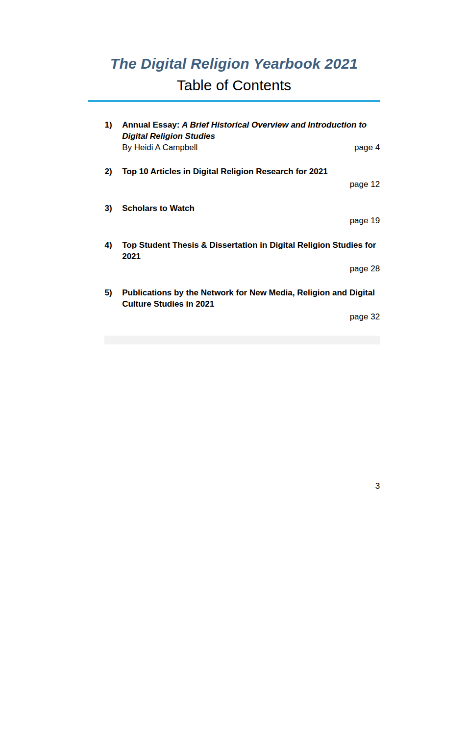The Digital Religion Yearbook 2021
Table of Contents
Annual Essay: A Brief Historical Overview and Introduction to Digital Religion Studies
By Heidi A Campbell page 4
Top 10 Articles in Digital Religion Research for 2021
page 12
Scholars to Watch
page 19
Top Student Thesis & Dissertation in Digital Religion Studies for 2021
page 28
Publications by the Network for New Media, Religion and Digital Culture Studies in 2021
page 32
3